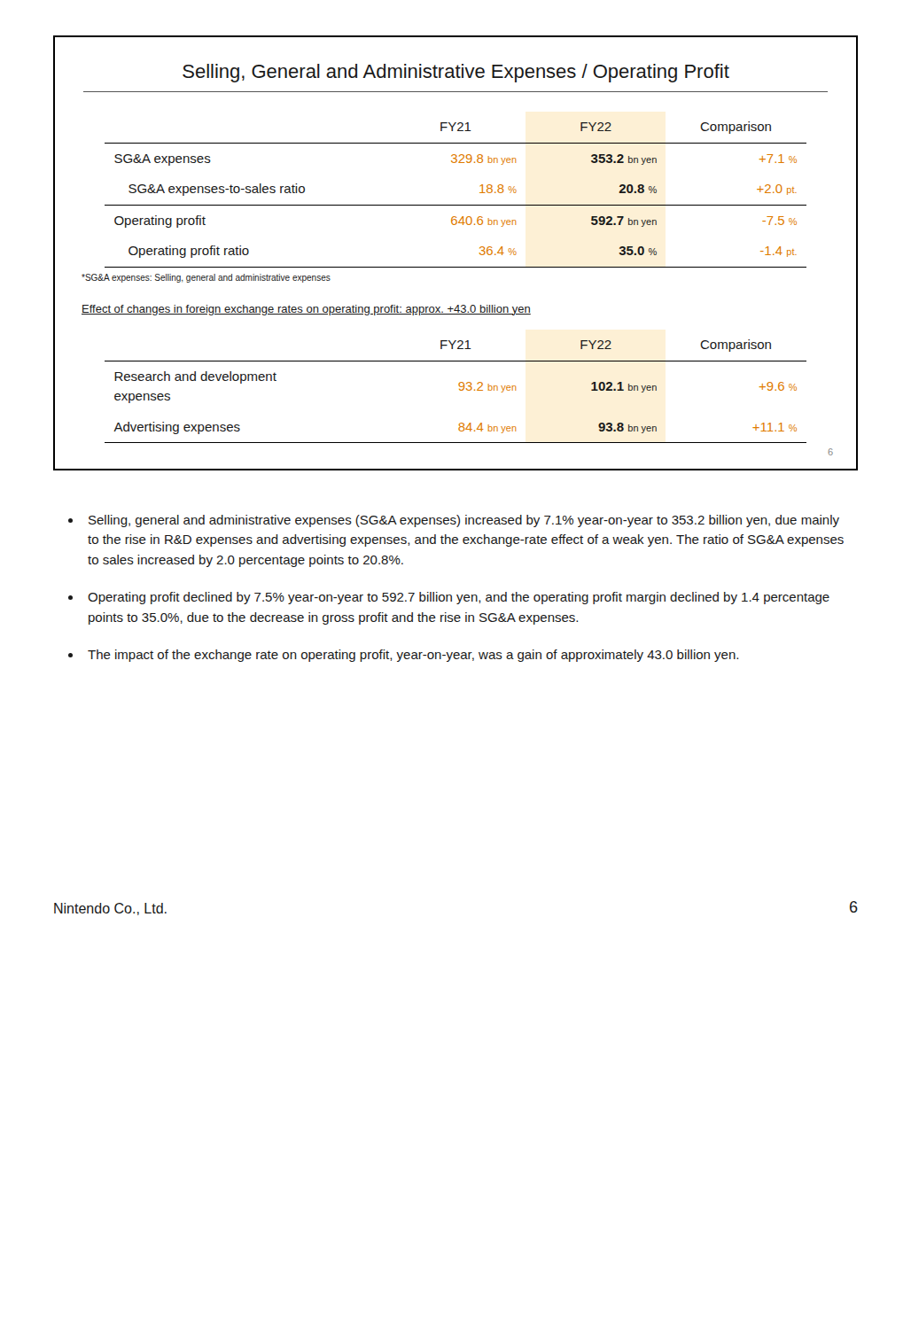Selling, General and Administrative Expenses / Operating Profit
| | FY21 | FY22 | Comparison |
| SG&A expenses | 329.8 bn yen | 353.2 bn yen | +7.1 % |
| SG&A expenses-to-sales ratio | 18.8 % | 20.8 % | +2.0 pt. |
| Operating profit | 640.6 bn yen | 592.7 bn yen | -7.5 % |
| Operating profit ratio | 36.4 % | 35.0 % | -1.4 pt. |
*SG&A expenses: Selling, general and administrative expenses
Effect of changes in foreign exchange rates on operating profit: approx. +43.0 billion yen
| | FY21 | FY22 | Comparison |
| Research and development expenses | 93.2 bn yen | 102.1 bn yen | +9.6 % |
| Advertising expenses | 84.4 bn yen | 93.8 bn yen | +11.1 % |
6
Selling, general and administrative expenses (SG&A expenses) increased by 7.1% year-on-year to 353.2 billion yen, due mainly to the rise in R&D expenses and advertising expenses, and the exchange-rate effect of a weak yen. The ratio of SG&A expenses to sales increased by 2.0 percentage points to 20.8%.
Operating profit declined by 7.5% year-on-year to 592.7 billion yen, and the operating profit margin declined by 1.4 percentage points to 35.0%, due to the decrease in gross profit and the rise in SG&A expenses.
The impact of the exchange rate on operating profit, year-on-year, was a gain of approximately 43.0 billion yen.
Nintendo Co., Ltd.
6